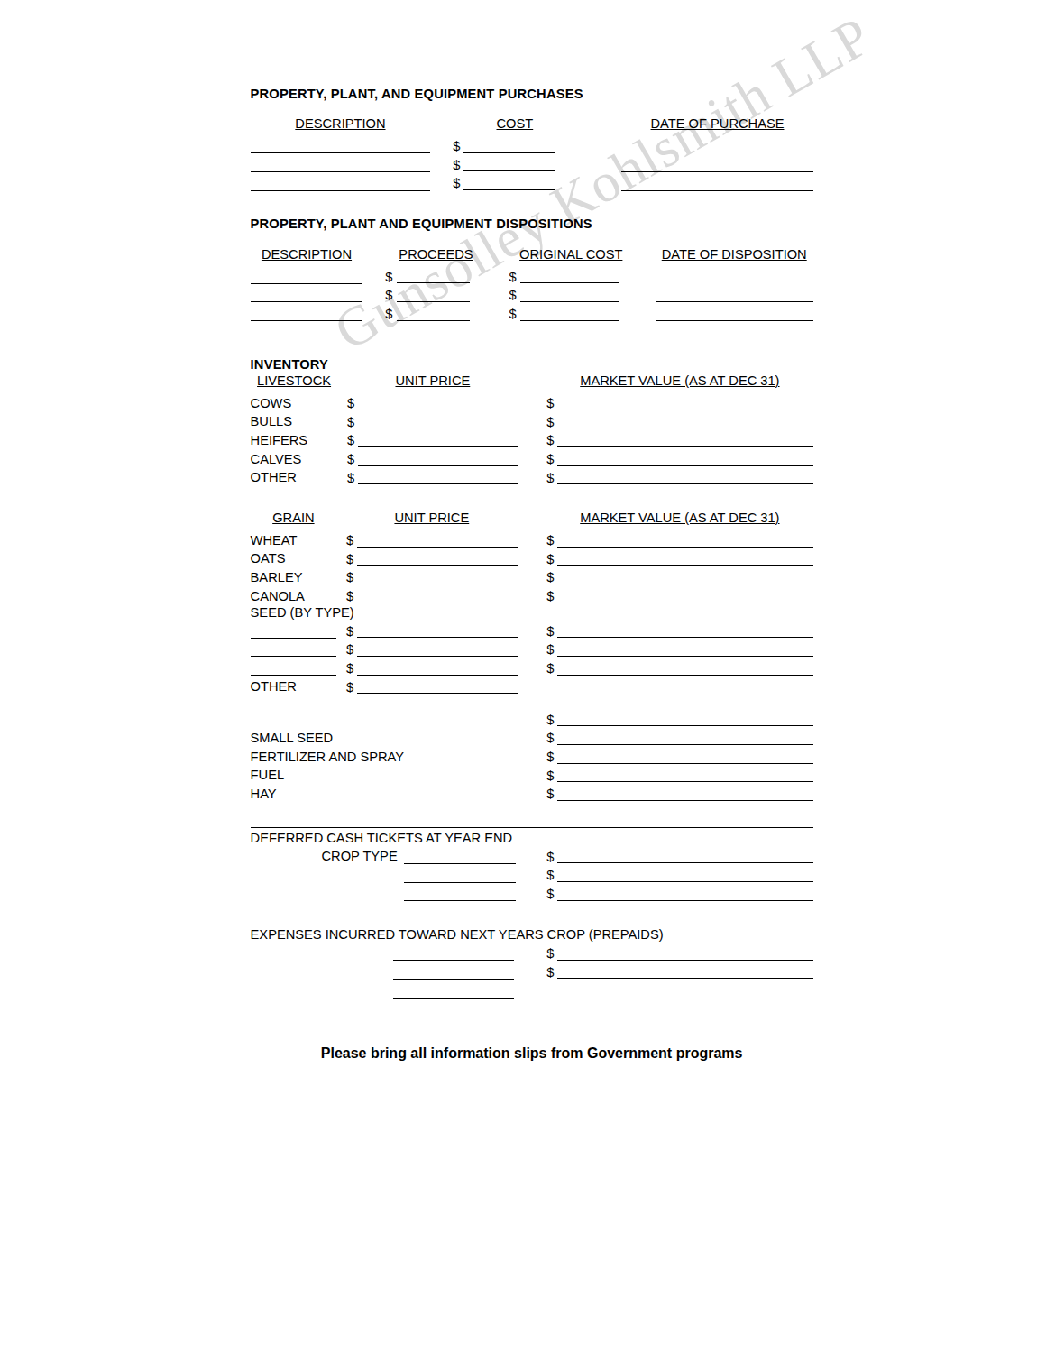Gunsolley Kohlsmith LLP
PROPERTY, PLANT, AND EQUIPMENT PURCHASES
| DESCRIPTION | | COST | | DATE OF PURCHASE |
| | | $ | | |
| | | $ | | |
| | | $ | | |
PROPERTY, PLANT AND EQUIPMENT DISPOSITIONS
| DESCRIPTION | | PROCEEDS | | ORIGINAL COST | | DATE OF DISPOSITION |
| | | $ | | $ | | |
| | | $ | | $ | | |
| | | $ | | $ | | |
INVENTORY
| LIVESTOCK | | UNIT PRICE | | MARKET VALUE (AS AT DEC 31) |
| COWS | | $ | | $ |
| BULLS | | $ | | $ |
| HEIFERS | | $ | | $ |
| CALVES | | $ | | $ |
| OTHER | | $ | | $ |
| GRAIN | | UNIT PRICE | | MARKET VALUE (AS AT DEC 31) |
| WHEAT | | $ | | $ |
| OATS | | $ | | $ |
| BARLEY | | $ | | $ |
| CANOLA | | $ | | $ |
| SEED (BY TYPE) |
| | | $ | | $ |
| | | $ | | $ |
| | | $ | | $ |
| OTHER | | $ | | |
| | | $ |
| SMALL SEED | | $ |
| FERTILIZER AND SPRAY | | $ |
| FUEL | | $ |
| HAY | | $ |
| DEFERRED CASH TICKETS AT YEAR END |
| | CROP TYPE | | | $ |
| | | | | $ |
| | | | | $ |
| EXPENSES INCURRED TOWARD NEXT YEARS CROP (PREPAIDS) |
| | | | $ |
| | | | $ |
Please bring all information slips from Government programs